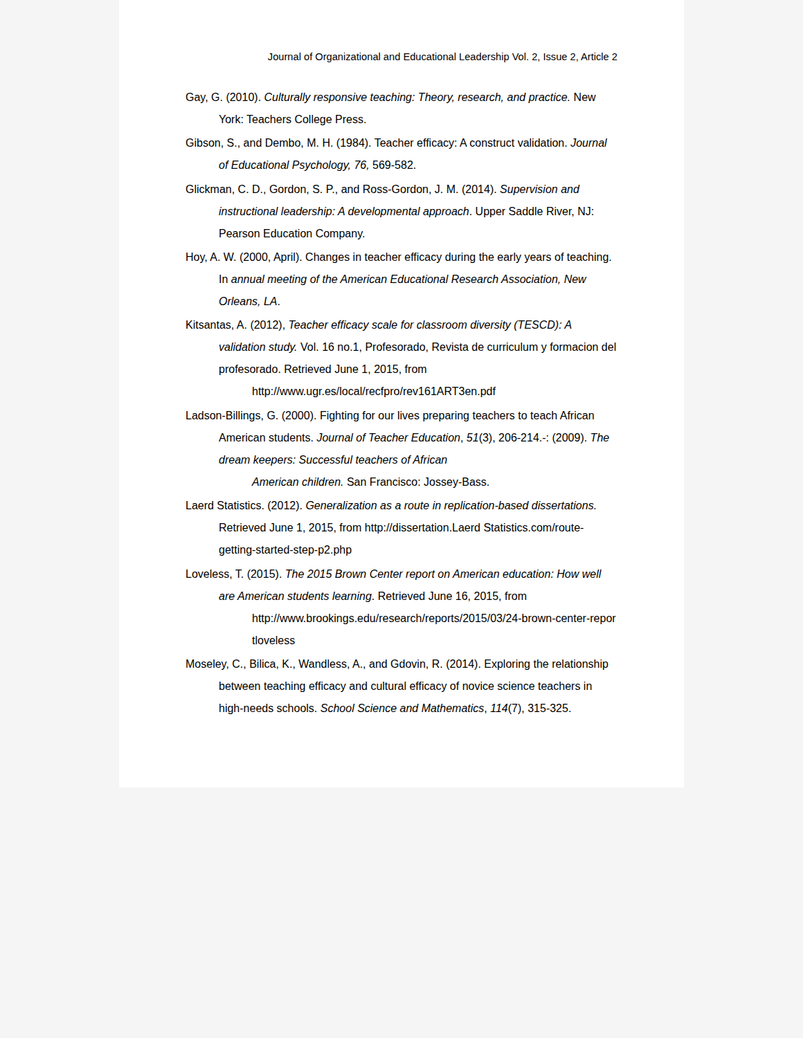Journal of Organizational and Educational Leadership Vol. 2, Issue 2, Article 2
Gay, G. (2010). Culturally responsive teaching: Theory, research, and practice. New York: Teachers College Press.
Gibson, S., and Dembo, M. H. (1984). Teacher efficacy: A construct validation. Journal of Educational Psychology, 76, 569-582.
Glickman, C. D., Gordon, S. P., and Ross-Gordon, J. M. (2014). Supervision and instructional leadership: A developmental approach. Upper Saddle River, NJ: Pearson Education Company.
Hoy, A. W. (2000, April). Changes in teacher efficacy during the early years of teaching. In annual meeting of the American Educational Research Association, New Orleans, LA.
Kitsantas, A. (2012), Teacher efficacy scale for classroom diversity (TESCD): A validation study. Vol. 16 no.1, Profesorado, Revista de curriculum y formacion del profesorado. Retrieved June 1, 2015, from http://www.ugr.es/local/recfpro/rev161ART3en.pdf
Ladson-Billings, G. (2000). Fighting for our lives preparing teachers to teach African American students. Journal of Teacher Education, 51(3), 206-214.-: (2009). The dream keepers: Successful teachers of African American children. San Francisco: Jossey-Bass.
Laerd Statistics. (2012). Generalization as a route in replication-based dissertations. Retrieved June 1, 2015, from http://dissertation.Laerd Statistics.com/route-getting-started-step-p2.php
Loveless, T. (2015). The 2015 Brown Center report on American education: How well are American students learning. Retrieved June 16, 2015, from http://www.brookings.edu/research/reports/2015/03/24-brown-center-reportloveless
Moseley, C., Bilica, K., Wandless, A., and Gdovin, R. (2014). Exploring the relationship between teaching efficacy and cultural efficacy of novice science teachers in high-needs schools. School Science and Mathematics, 114(7), 315-325.